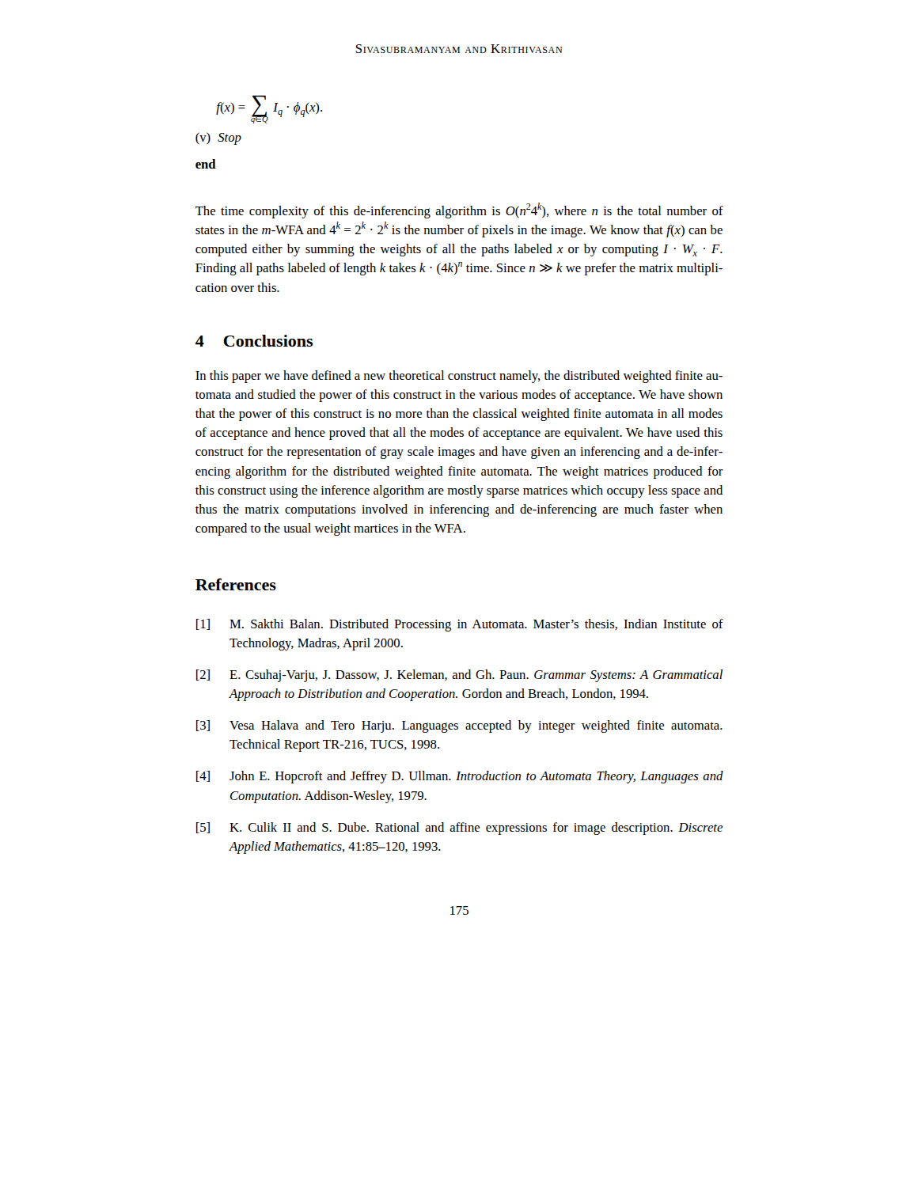Sivasubramanyam and Krithivasan
f(x) = ∑ q∈Q Iq · ϕq(x).
(v) Stop
end
The time complexity of this de-inferencing algorithm is O(n24k), where n is the total number of states in the m-WFA and 4k = 2k · 2k is the number of pixels in the image. We know that f(x) can be computed either by summing the weights of all the paths labeled x or by computing I · Wx · F. Finding all paths labeled of length k takes k · (4k)n time. Since n ≫ k we prefer the matrix multiplication over this.
4 Conclusions
In this paper we have defined a new theoretical construct namely, the distributed weighted finite automata and studied the power of this construct in the various modes of acceptance. We have shown that the power of this construct is no more than the classical weighted finite automata in all modes of acceptance and hence proved that all the modes of acceptance are equivalent. We have used this construct for the representation of gray scale images and have given an inferencing and a de-inferencing algorithm for the distributed weighted finite automata. The weight matrices produced for this construct using the inference algorithm are mostly sparse matrices which occupy less space and thus the matrix computations involved in inferencing and de-inferencing are much faster when compared to the usual weight martices in the WFA.
References
[1] M. Sakthi Balan. Distributed Processing in Automata. Master’s thesis, Indian Institute of Technology, Madras, April 2000.
[2] E. Csuhaj-Varju, J. Dassow, J. Keleman, and Gh. Paun. Grammar Systems: A Grammatical Approach to Distribution and Cooperation. Gordon and Breach, London, 1994.
[3] Vesa Halava and Tero Harju. Languages accepted by integer weighted finite automata. Technical Report TR-216, TUCS, 1998.
[4] John E. Hopcroft and Jeffrey D. Ullman. Introduction to Automata Theory, Languages and Computation. Addison-Wesley, 1979.
[5] K. Culik II and S. Dube. Rational and affine expressions for image description. Discrete Applied Mathematics, 41:85–120, 1993.
175